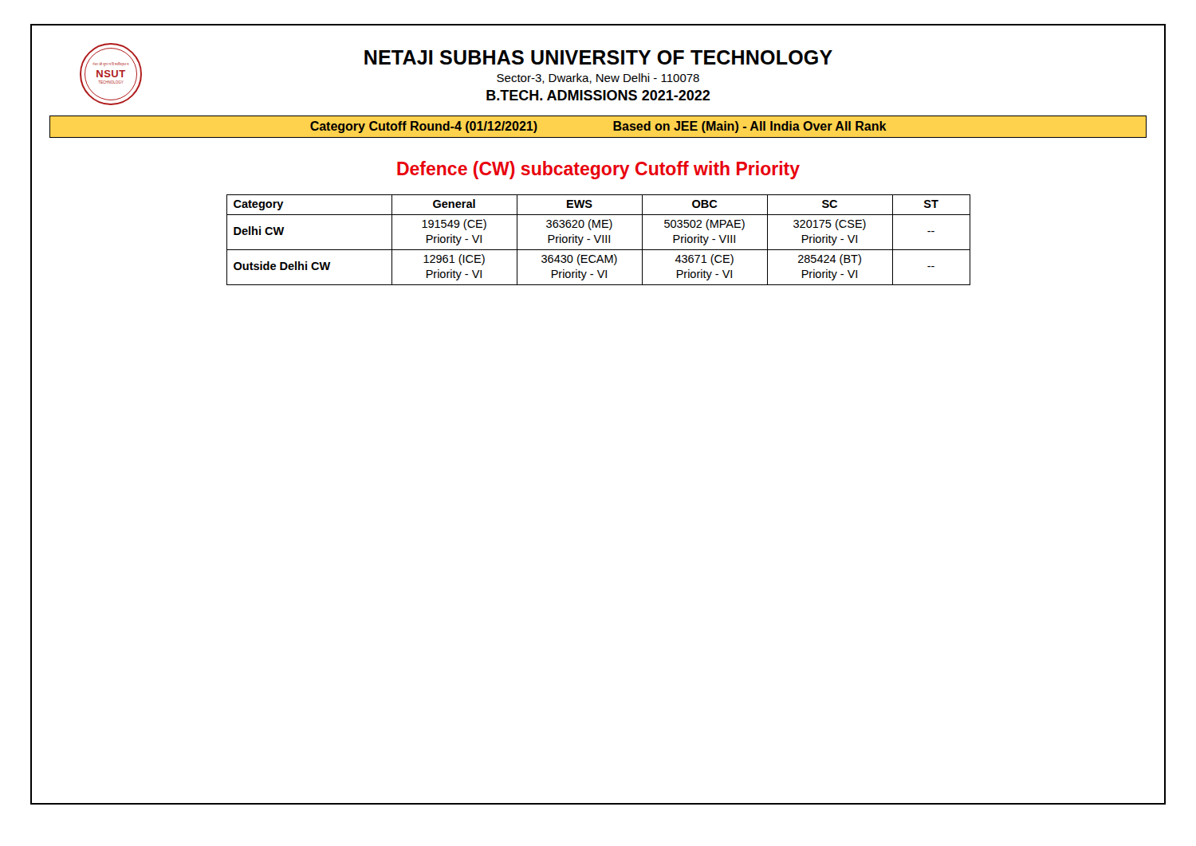नेताजी सुभाष विश्वविद्यालय
NSUT
TECHNOLOGY
NETAJI SUBHAS UNIVERSITY OF TECHNOLOGY
Sector-3, Dwarka, New Delhi - 110078
B.TECH. ADMISSIONS 2021-2022
Category Cutoff Round-4 (01/12/2021) Based on JEE (Main) - All India Over All Rank
Defence (CW) subcategory Cutoff with Priority
| Category | General | EWS | OBC | SC | ST |
| --- | --- | --- | --- | --- | --- |
| Delhi CW | 191549 (CE) Priority - VI | 363620 (ME) Priority - VIII | 503502 (MPAE) Priority - VIII | 320175 (CSE) Priority - VI | -- |
| Outside Delhi CW | 12961 (ICE) Priority - VI | 36430 (ECAM) Priority - VI | 43671 (CE) Priority - VI | 285424 (BT) Priority - VI | -- |